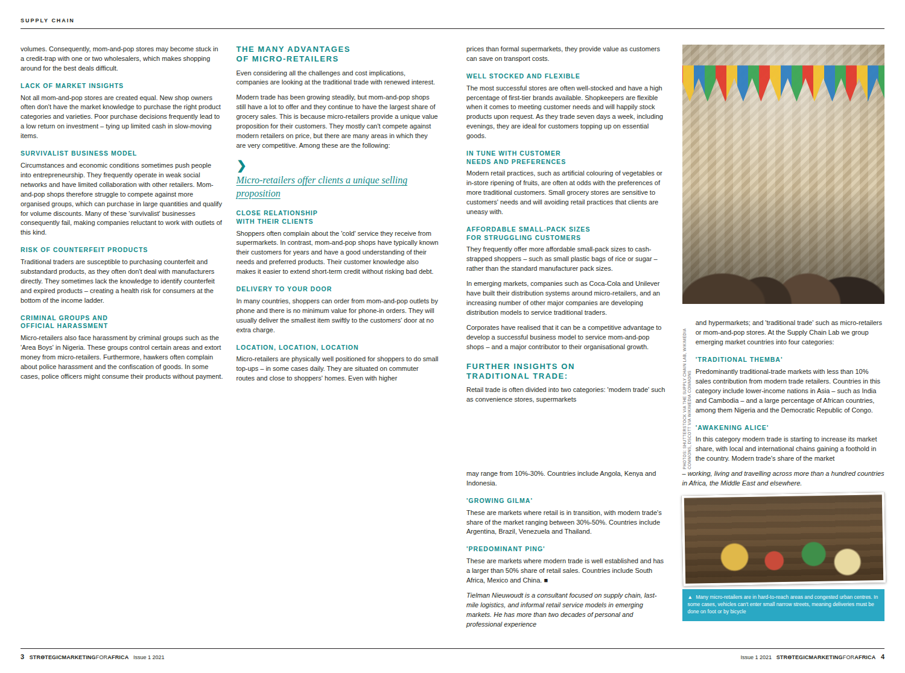SUPPLY CHAIN
volumes. Consequently, mom-and-pop stores may become stuck in a credit-trap with one or two wholesalers, which makes shopping around for the best deals difficult.
LACK OF MARKET INSIGHTS
Not all mom-and-pop stores are created equal. New shop owners often don't have the market knowledge to purchase the right product categories and varieties. Poor purchase decisions frequently lead to a low return on investment – tying up limited cash in slow-moving items.
SURVIVALIST BUSINESS MODEL
Circumstances and economic conditions sometimes push people into entrepreneurship. They frequently operate in weak social networks and have limited collaboration with other retailers. Mom-and-pop shops therefore struggle to compete against more organised groups, which can purchase in large quantities and qualify for volume discounts. Many of these 'survivalist' businesses consequently fail, making companies reluctant to work with outlets of this kind.
RISK OF COUNTERFEIT PRODUCTS
Traditional traders are susceptible to purchasing counterfeit and substandard products, as they often don't deal with manufacturers directly. They sometimes lack the knowledge to identify counterfeit and expired products – creating a health risk for consumers at the bottom of the income ladder.
CRIMINAL GROUPS AND
OFFICIAL HARASSMENT
Micro-retailers also face harassment by criminal groups such as the 'Area Boys' in Nigeria. These groups control certain areas and extort money from micro-retailers. Furthermore, hawkers often complain about police harassment and the confiscation of goods. In some cases, police officers might consume their products without payment.
THE MANY ADVANTAGES
OF MICRO-RETAILERS
Even considering all the challenges and cost implications, companies are looking at the traditional trade with renewed interest.
Modern trade has been growing steadily, but mom-and-pop shops still have a lot to offer and they continue to have the largest share of grocery sales. This is because micro-retailers provide a unique value proposition for their customers. They mostly can't compete against modern retailers on price, but there are many areas in which they are very competitive. Among these are the following:
❯ Micro-retailers offer clients a unique selling proposition
CLOSE RELATIONSHIP
WITH THEIR CLIENTS
Shoppers often complain about the 'cold' service they receive from supermarkets. In contrast, mom-and-pop shops have typically known their customers for years and have a good understanding of their needs and preferred products. Their customer knowledge also makes it easier to extend short-term credit without risking bad debt.
DELIVERY TO YOUR DOOR
In many countries, shoppers can order from mom-and-pop outlets by phone and there is no minimum value for phone-in orders. They will usually deliver the smallest item swiftly to the customers' door at no extra charge.
LOCATION, LOCATION, LOCATION
Micro-retailers are physically well positioned for shoppers to do small top-ups – in some cases daily. They are situated on commuter routes and close to shoppers' homes. Even with higher
prices than formal supermarkets, they provide value as customers can save on transport costs.
WELL STOCKED AND FLEXIBLE
The most successful stores are often well-stocked and have a high percentage of first-tier brands available. Shopkeepers are flexible when it comes to meeting customer needs and will happily stock products upon request. As they trade seven days a week, including evenings, they are ideal for customers topping up on essential goods.
IN TUNE WITH CUSTOMER
NEEDS AND PREFERENCES
Modern retail practices, such as artificial colouring of vegetables or in-store ripening of fruits, are often at odds with the preferences of more traditional customers. Small grocery stores are sensitive to customers' needs and will avoiding retail practices that clients are uneasy with.
AFFORDABLE SMALL-PACK SIZES
FOR STRUGGLING CUSTOMERS
They frequently offer more affordable small-pack sizes to cash-strapped shoppers – such as small plastic bags of rice or sugar – rather than the standard manufacturer pack sizes.
In emerging markets, companies such as Coca-Cola and Unilever have built their distribution systems around micro-retailers, and an increasing number of other major companies are developing distribution models to service traditional traders.
Corporates have realised that it can be a competitive advantage to develop a successful business model to service mom-and-pop shops – and a major contributor to their organisational growth.
FURTHER INSIGHTS ON
TRADITIONAL TRADE:
Retail trade is often divided into two categories: 'modern trade' such as convenience stores, supermarkets
PHOTOS: SHUTTERSTOCK VIA THE SUPPLY CHAIN LAB, WIKIMEDIA COMMONS, DSCOTT VIA WIKIMEDIA COMMONS
and hypermarkets; and 'traditional trade' such as micro-retailers or mom-and-pop stores. At the Supply Chain Lab we group emerging market countries into four categories:
'TRADITIONAL THEMBA'
Predominantly traditional-trade markets with less than 10% sales contribution from modern trade retailers. Countries in this category include lower-income nations in Asia – such as India and Cambodia – and a large percentage of African countries, among them Nigeria and the Democratic Republic of Congo.
'AWAKENING ALICE'
In this category modern trade is starting to increase its market share, with local and international chains gaining a foothold in the country. Modern trade's share of the market
may range from 10%-30%. Countries include Angola, Kenya and Indonesia.
'GROWING GILMA'
These are markets where retail is in transition, with modern trade's share of the market ranging between 30%-50%. Countries include Argentina, Brazil, Venezuela and Thailand.
'PREDOMINANT PING'
These are markets where modern trade is well established and has a larger than 50% share of retail sales. Countries include South Africa, Mexico and China. ■
Tielman Nieuwoudt is a consultant focused on supply chain, last-mile logistics, and informal retail service models in emerging markets. He has more than two decades of personal and professional experience
– working, living and travelling across more than a hundred countries in Africa, the Middle East and elsewhere.
▲ Many micro-retailers are in hard-to-reach areas and congested urban centres. In some cases, vehicles can't enter small narrow streets, meaning deliveries must be done on foot or by bicycle
3 STRӨTEGICMARKETINGFORAFRICA Issue 1 2021
Issue 1 2021 STRӨTEGICMARKETINGFORAFRICA 4